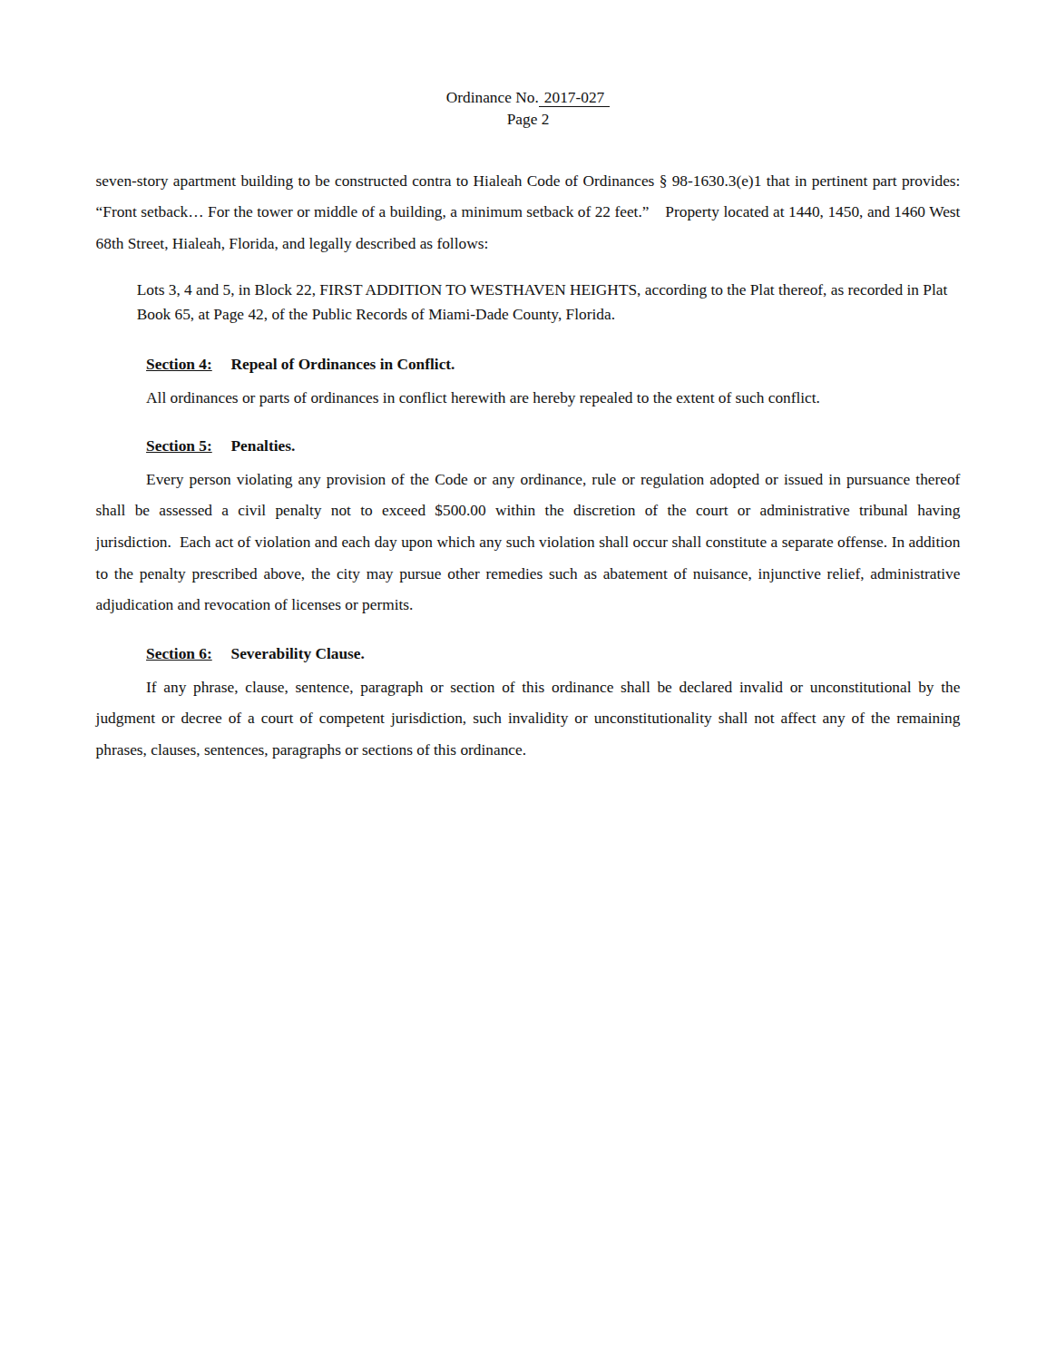Ordinance No.2017-027
Page 2
seven-story apartment building to be constructed contra to Hialeah Code of Ordinances § 98-1630.3(e)1 that in pertinent part provides: “Front setback… For the tower or middle of a building, a minimum setback of 22 feet.” Property located at 1440, 1450, and 1460 West 68th Street, Hialeah, Florida, and legally described as follows:
Lots 3, 4 and 5, in Block 22, FIRST ADDITION TO WESTHAVEN HEIGHTS, according to the Plat thereof, as recorded in Plat Book 65, at Page 42, of the Public Records of Miami-Dade County, Florida.
Section 4: Repeal of Ordinances in Conflict.
All ordinances or parts of ordinances in conflict herewith are hereby repealed to the extent of such conflict.
Section 5: Penalties.
Every person violating any provision of the Code or any ordinance, rule or regulation adopted or issued in pursuance thereof shall be assessed a civil penalty not to exceed $500.00 within the discretion of the court or administrative tribunal having jurisdiction. Each act of violation and each day upon which any such violation shall occur shall constitute a separate offense. In addition to the penalty prescribed above, the city may pursue other remedies such as abatement of nuisance, injunctive relief, administrative adjudication and revocation of licenses or permits.
Section 6: Severability Clause.
If any phrase, clause, sentence, paragraph or section of this ordinance shall be declared invalid or unconstitutional by the judgment or decree of a court of competent jurisdiction, such invalidity or unconstitutionality shall not affect any of the remaining phrases, clauses, sentences, paragraphs or sections of this ordinance.